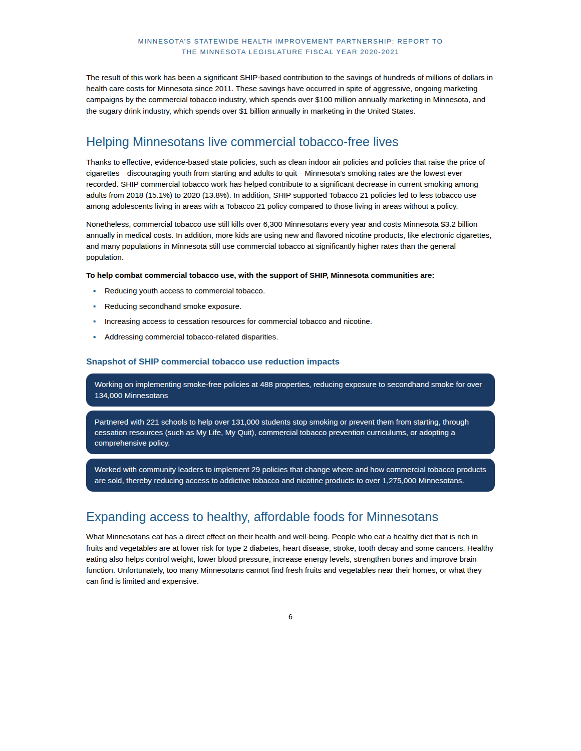MINNESOTA’S STATEWIDE HEALTH IMPROVEMENT PARTNERSHIP: REPORT TO
THE MINNESOTA LEGISLATURE FISCAL YEAR 2020-2021
The result of this work has been a significant SHIP-based contribution to the savings of hundreds of millions of dollars in health care costs for Minnesota since 2011. These savings have occurred in spite of aggressive, ongoing marketing campaigns by the commercial tobacco industry, which spends over $100 million annually marketing in Minnesota, and the sugary drink industry, which spends over $1 billion annually in marketing in the United States.
Helping Minnesotans live commercial tobacco-free lives
Thanks to effective, evidence-based state policies, such as clean indoor air policies and policies that raise the price of cigarettes—discouraging youth from starting and adults to quit—Minnesota’s smoking rates are the lowest ever recorded. SHIP commercial tobacco work has helped contribute to a significant decrease in current smoking among adults from 2018 (15.1%) to 2020 (13.8%). In addition, SHIP supported Tobacco 21 policies led to less tobacco use among adolescents living in areas with a Tobacco 21 policy compared to those living in areas without a policy.
Nonetheless, commercial tobacco use still kills over 6,300 Minnesotans every year and costs Minnesota $3.2 billion annually in medical costs. In addition, more kids are using new and flavored nicotine products, like electronic cigarettes, and many populations in Minnesota still use commercial tobacco at significantly higher rates than the general population.
To help combat commercial tobacco use, with the support of SHIP, Minnesota communities are:
Reducing youth access to commercial tobacco.
Reducing secondhand smoke exposure.
Increasing access to cessation resources for commercial tobacco and nicotine.
Addressing commercial tobacco-related disparities.
Snapshot of SHIP commercial tobacco use reduction impacts
Working on implementing smoke-free policies at 488 properties, reducing exposure to secondhand smoke for over 134,000 Minnesotans
Partnered with 221 schools to help over 131,000 students stop smoking or prevent them from starting, through cessation resources (such as My Life, My Quit), commercial tobacco prevention curriculums, or adopting a comprehensive policy.
Worked with community leaders to implement 29 policies that change where and how commercial tobacco products are sold, thereby reducing access to addictive tobacco and nicotine products to over 1,275,000 Minnesotans.
Expanding access to healthy, affordable foods for Minnesotans
What Minnesotans eat has a direct effect on their health and well-being. People who eat a healthy diet that is rich in fruits and vegetables are at lower risk for type 2 diabetes, heart disease, stroke, tooth decay and some cancers. Healthy eating also helps control weight, lower blood pressure, increase energy levels, strengthen bones and improve brain function. Unfortunately, too many Minnesotans cannot find fresh fruits and vegetables near their homes, or what they can find is limited and expensive.
6